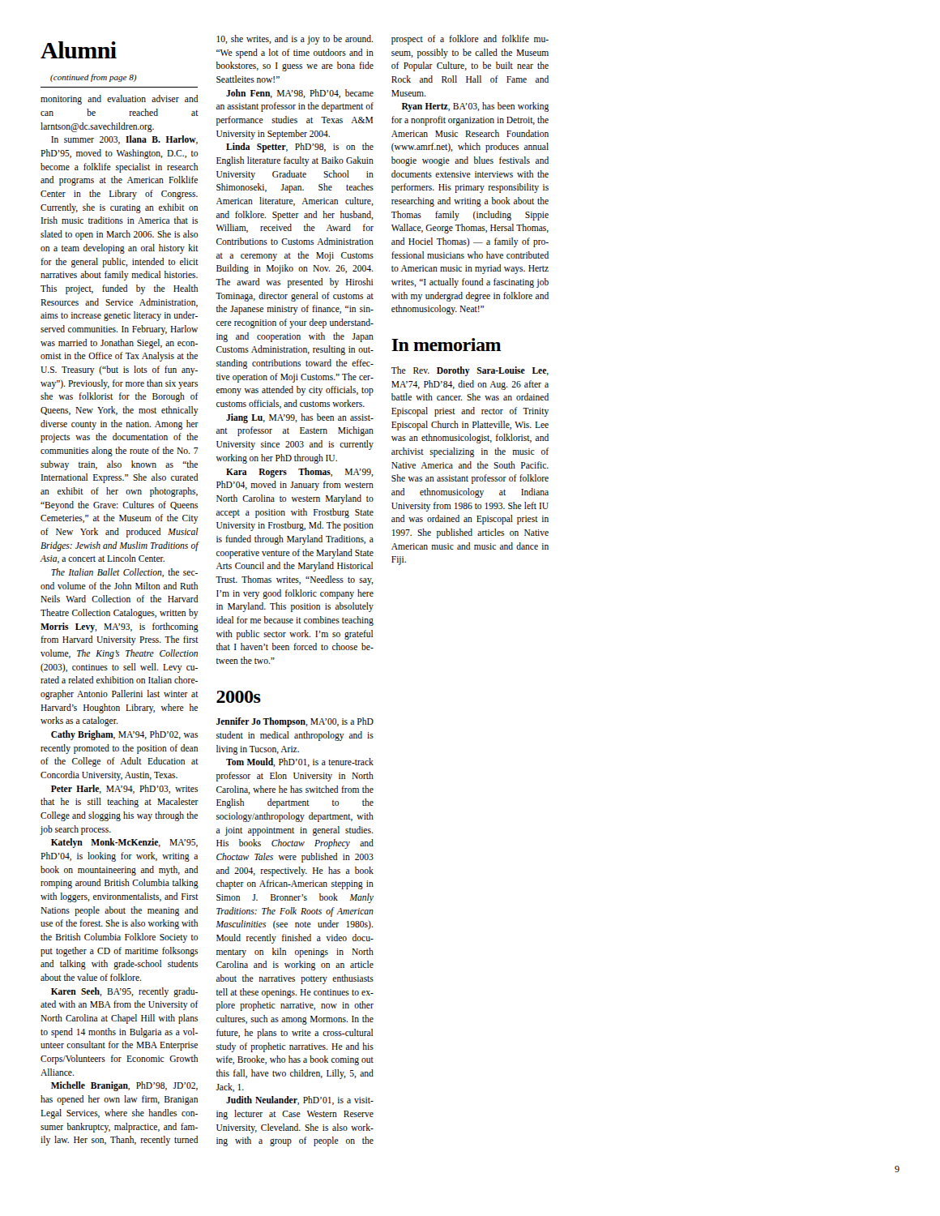Alumni
(continued from page 8)
monitoring and evaluation adviser and can be reached at larntson@dc.savechildren.org.
In summer 2003, Ilana B. Harlow, PhD’95, moved to Washington, D.C., to become a folklife specialist in research and programs at the American Folklife Center in the Library of Congress. Currently, she is curating an exhibit on Irish music traditions in America that is slated to open in March 2006. She is also on a team developing an oral history kit for the general public, intended to elicit narratives about family medical histories. This project, funded by the Health Resources and Service Administration, aims to increase genetic literacy in underserved communities. In February, Harlow was married to Jonathan Siegel, an economist in the Office of Tax Analysis at the U.S. Treasury (“but is lots of fun anyway”). Previously, for more than six years she was folklorist for the Borough of Queens, New York, the most ethnically diverse county in the nation. Among her projects was the documentation of the communities along the route of the No. 7 subway train, also known as “the International Express.” She also curated an exhibit of her own photographs, “Beyond the Grave: Cultures of Queens Cemeteries,” at the Museum of the City of New York and produced Musical Bridges: Jewish and Muslim Traditions of Asia, a concert at Lincoln Center.
The Italian Ballet Collection, the second volume of the John Milton and Ruth Neils Ward Collection of the Harvard Theatre Collection Catalogues, written by Morris Levy, MA’93, is forthcoming from Harvard University Press. The first volume, The King’s Theatre Collection (2003), continues to sell well. Levy curated a related exhibition on Italian choreographer Antonio Pallerini last winter at Harvard’s Houghton Library, where he works as a cataloger.
Cathy Brigham, MA’94, PhD’02, was recently promoted to the position of dean of the College of Adult Education at Concordia University, Austin, Texas.
Peter Harle, MA’94, PhD’03, writes that he is still teaching at Macalester College and slogging his way through the job search process.
Katelyn Monk-McKenzie, MA’95, PhD’04, is looking for work, writing a book on mountaineering and myth, and romping around British Columbia talking with loggers, environmentalists, and First Nations people about the meaning and use of the forest. She is also working with the British Columbia Folklore Society to put together a CD of maritime folksongs and talking with grade-school students about the value of folklore.
Karen Seeh, BA’95, recently graduated with an MBA from the University of North Carolina at Chapel Hill with plans to spend 14 months in Bulgaria as a volunteer consultant for the MBA Enterprise Corps/Volunteers for Economic Growth Alliance.
Michelle Branigan, PhD’98, JD’02, has opened her own law firm, Branigan Legal Services, where she handles consumer bankruptcy, malpractice, and family law. Her son, Thanh, recently turned 10, she writes, and is a joy to be around. “We spend a lot of time outdoors and in bookstores, so I guess we are bona fide Seattleites now!”
John Fenn, MA’98, PhD’04, became an assistant professor in the department of performance studies at Texas A&M University in September 2004.
Linda Spetter, PhD’98, is on the English literature faculty at Baiko Gakuin University Graduate School in Shimonoseki, Japan. She teaches American literature, American culture, and folklore. Spetter and her husband, William, received the Award for Contributions to Customs Administration at a ceremony at the Moji Customs Building in Mojiko on Nov. 26, 2004. The award was presented by Hiroshi Tominaga, director general of customs at the Japanese ministry of finance, “in sincere recognition of your deep understanding and cooperation with the Japan Customs Administration, resulting in outstanding contributions toward the effective operation of Moji Customs.” The ceremony was attended by city officials, top customs officials, and customs workers.
Jiang Lu, MA’99, has been an assistant professor at Eastern Michigan University since 2003 and is currently working on her PhD through IU.
Kara Rogers Thomas, MA’99, PhD’04, moved in January from western North Carolina to western Maryland to accept a position with Frostburg State University in Frostburg, Md. The position is funded through Maryland Traditions, a cooperative venture of the Maryland State Arts Council and the Maryland Historical Trust. Thomas writes, “Needless to say, I’m in very good folkloric company here in Maryland. This position is absolutely ideal for me because it combines teaching with public sector work. I’m so grateful that I haven’t been forced to choose between the two.”
2000s
Jennifer Jo Thompson, MA’00, is a PhD student in medical anthropology and is living in Tucson, Ariz.
Tom Mould, PhD’01, is a tenure-track professor at Elon University in North Carolina, where he has switched from the English department to the sociology/anthropology department, with a joint appointment in general studies. His books Choctaw Prophecy and Choctaw Tales were published in 2003 and 2004, respectively. He has a book chapter on African-American stepping in Simon J. Bronner’s book Manly Traditions: The Folk Roots of American Masculinities (see note under 1980s). Mould recently finished a video documentary on kiln openings in North Carolina and is working on an article about the narratives pottery enthusiasts tell at these openings. He continues to explore prophetic narrative, now in other cultures, such as among Mormons. In the future, he plans to write a cross-cultural study of prophetic narratives. He and his wife, Brooke, who has a book coming out this fall, have two children, Lilly, 5, and Jack, 1.
Judith Neulander, PhD’01, is a visiting lecturer at Case Western Reserve University, Cleveland. She is also working with a group of people on the prospect of a folklore and folklife museum, possibly to be called the Museum of Popular Culture, to be built near the Rock and Roll Hall of Fame and Museum.
Ryan Hertz, BA’03, has been working for a nonprofit organization in Detroit, the American Music Research Foundation (www.amrf.net), which produces annual boogie woogie and blues festivals and documents extensive interviews with the performers. His primary responsibility is researching and writing a book about the Thomas family (including Sippie Wallace, George Thomas, Hersal Thomas, and Hociel Thomas) — a family of professional musicians who have contributed to American music in myriad ways. Hertz writes, “I actually found a fascinating job with my undergrad degree in folklore and ethnomusicology. Neat!”
In memoriam
The Rev. Dorothy Sara-Louise Lee, MA’74, PhD’84, died on Aug. 26 after a battle with cancer. She was an ordained Episcopal priest and rector of Trinity Episcopal Church in Platteville, Wis. Lee was an ethnomusicologist, folklorist, and archivist specializing in the music of Native America and the South Pacific. She was an assistant professor of folklore and ethnomusicology at Indiana University from 1986 to 1993. She left IU and was ordained an Episcopal priest in 1997. She published articles on Native American music and music and dance in Fiji.
9